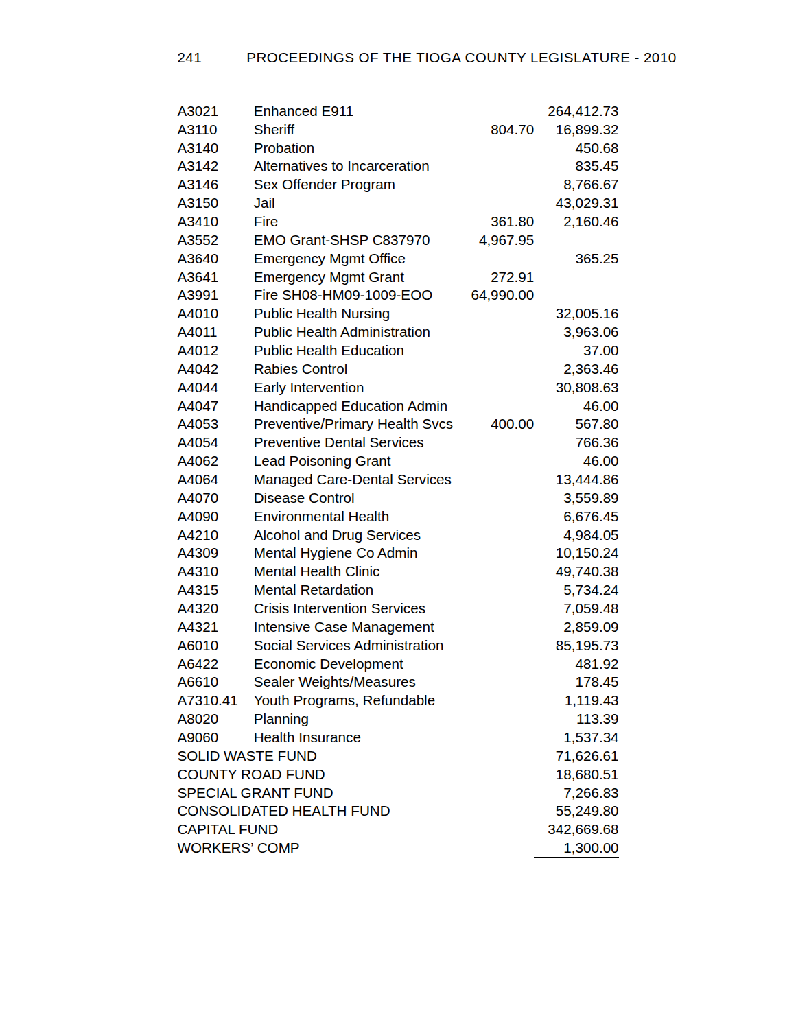241
PROCEEDINGS OF THE TIOGA COUNTY LEGISLATURE - 2010
| A3021 | Enhanced E911 | | 264,412.73 |
| A3110 | Sheriff | 804.70 | 16,899.32 |
| A3140 | Probation | | 450.68 |
| A3142 | Alternatives to Incarceration | | 835.45 |
| A3146 | Sex Offender Program | | 8,766.67 |
| A3150 | Jail | | 43,029.31 |
| A3410 | Fire | 361.80 | 2,160.46 |
| A3552 | EMO Grant-SHSP C837970 | 4,967.95 | |
| A3640 | Emergency Mgmt Office | | 365.25 |
| A3641 | Emergency Mgmt Grant | 272.91 | |
| A3991 | Fire SH08-HM09-1009-EOO | 64,990.00 | |
| A4010 | Public Health Nursing | | 32,005.16 |
| A4011 | Public Health Administration | | 3,963.06 |
| A4012 | Public Health Education | | 37.00 |
| A4042 | Rabies Control | | 2,363.46 |
| A4044 | Early Intervention | | 30,808.63 |
| A4047 | Handicapped Education Admin | | 46.00 |
| A4053 | Preventive/Primary Health Svcs | 400.00 | 567.80 |
| A4054 | Preventive Dental Services | | 766.36 |
| A4062 | Lead Poisoning Grant | | 46.00 |
| A4064 | Managed Care-Dental Services | | 13,444.86 |
| A4070 | Disease Control | | 3,559.89 |
| A4090 | Environmental Health | | 6,676.45 |
| A4210 | Alcohol and Drug Services | | 4,984.05 |
| A4309 | Mental Hygiene Co Admin | | 10,150.24 |
| A4310 | Mental Health Clinic | | 49,740.38 |
| A4315 | Mental Retardation | | 5,734.24 |
| A4320 | Crisis Intervention Services | | 7,059.48 |
| A4321 | Intensive Case Management | | 2,859.09 |
| A6010 | Social Services Administration | | 85,195.73 |
| A6422 | Economic Development | | 481.92 |
| A6610 | Sealer Weights/Measures | | 178.45 |
| A7310.41 | Youth Programs, Refundable | | 1,119.43 |
| A8020 | Planning | | 113.39 |
| A9060 | Health Insurance | | 1,537.34 |
| SOLID WASTE FUND | 71,626.61 |
| COUNTY ROAD FUND | 18,680.51 |
| SPECIAL GRANT FUND | 7,266.83 |
| CONSOLIDATED HEALTH FUND | 55,249.80 |
| CAPITAL FUND | 342,669.68 |
| WORKERS’ COMP | 1,300.00 |